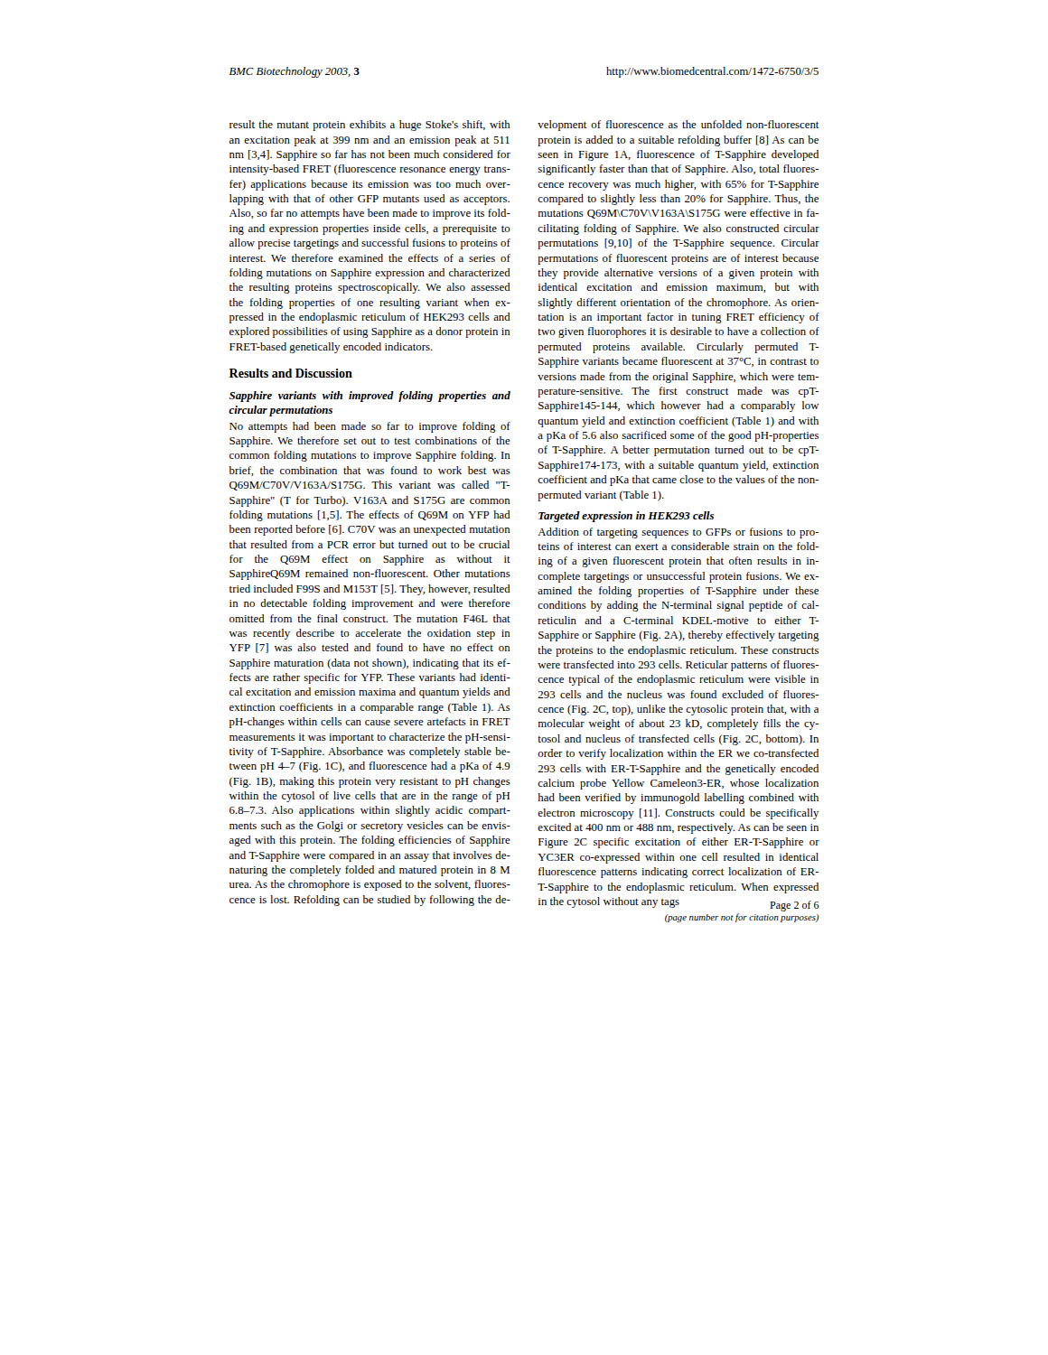BMC Biotechnology 2003, 3
http://www.biomedcentral.com/1472-6750/3/5
result the mutant protein exhibits a huge Stoke's shift, with an excitation peak at 399 nm and an emission peak at 511 nm [3,4]. Sapphire so far has not been much considered for intensity-based FRET (fluorescence resonance energy transfer) applications because its emission was too much overlapping with that of other GFP mutants used as acceptors. Also, so far no attempts have been made to improve its folding and expression properties inside cells, a prerequisite to allow precise targetings and successful fusions to proteins of interest. We therefore examined the effects of a series of folding mutations on Sapphire expression and characterized the resulting proteins spectroscopically. We also assessed the folding properties of one resulting variant when expressed in the endoplasmic reticulum of HEK293 cells and explored possibilities of using Sapphire as a donor protein in FRET-based genetically encoded indicators.
Results and Discussion
Sapphire variants with improved folding properties and circular permutations
No attempts had been made so far to improve folding of Sapphire. We therefore set out to test combinations of the common folding mutations to improve Sapphire folding. In brief, the combination that was found to work best was Q69M/C70V/V163A/S175G. This variant was called "T-Sapphire" (T for Turbo). V163A and S175G are common folding mutations [1,5]. The effects of Q69M on YFP had been reported before [6]. C70V was an unexpected mutation that resulted from a PCR error but turned out to be crucial for the Q69M effect on Sapphire as without it SapphireQ69M remained non-fluorescent. Other mutations tried included F99S and M153T [5]. They, however, resulted in no detectable folding improvement and were therefore omitted from the final construct. The mutation F46L that was recently describe to accelerate the oxidation step in YFP [7] was also tested and found to have no effect on Sapphire maturation (data not shown), indicating that its effects are rather specific for YFP. These variants had identical excitation and emission maxima and quantum yields and extinction coefficients in a comparable range (Table 1). As pH-changes within cells can cause severe artefacts in FRET measurements it was important to characterize the pH-sensitivity of T-Sapphire. Absorbance was completely stable between pH 4–7 (Fig. 1C), and fluorescence had a pKa of 4.9 (Fig. 1B), making this protein very resistant to pH changes within the cytosol of live cells that are in the range of pH 6.8–7.3. Also applications within slightly acidic compartments such as the Golgi or secretory vesicles can be envisaged with this protein. The folding efficiencies of Sapphire and T-Sapphire were compared in an assay that involves denaturing the completely folded and matured protein in 8 M urea. As the chromophore is exposed to the solvent, fluorescence is lost. Refolding can be studied by following the development of fluorescence as the unfolded non-fluorescent protein is added to a suitable refolding buffer [8] As can be seen in Figure 1A, fluorescence of T-Sapphire developed significantly faster than that of Sapphire. Also, total fluorescence recovery was much higher, with 65% for T-Sapphire compared to slightly less than 20% for Sapphire. Thus, the mutations Q69M\C70V\V163A\S175G were effective in facilitating folding of Sapphire. We also constructed circular permutations [9,10] of the T-Sapphire sequence. Circular permutations of fluorescent proteins are of interest because they provide alternative versions of a given protein with identical excitation and emission maximum, but with slightly different orientation of the chromophore. As orientation is an important factor in tuning FRET efficiency of two given fluorophores it is desirable to have a collection of permuted proteins available. Circularly permuted T-Sapphire variants became fluorescent at 37°C, in contrast to versions made from the original Sapphire, which were temperature-sensitive. The first construct made was cpT-Sapphire145-144, which however had a comparably low quantum yield and extinction coefficient (Table 1) and with a pKa of 5.6 also sacrificed some of the good pH-properties of T-Sapphire. A better permutation turned out to be cpT-Sapphire174-173, with a suitable quantum yield, extinction coefficient and pKa that came close to the values of the non-permuted variant (Table 1).
Targeted expression in HEK293 cells
Addition of targeting sequences to GFPs or fusions to proteins of interest can exert a considerable strain on the folding of a given fluorescent protein that often results in incomplete targetings or unsuccessful protein fusions. We examined the folding properties of T-Sapphire under these conditions by adding the N-terminal signal peptide of calreticulin and a C-terminal KDEL-motive to either T-Sapphire or Sapphire (Fig. 2A), thereby effectively targeting the proteins to the endoplasmic reticulum. These constructs were transfected into 293 cells. Reticular patterns of fluorescence typical of the endoplasmic reticulum were visible in 293 cells and the nucleus was found excluded of fluorescence (Fig. 2C, top), unlike the cytosolic protein that, with a molecular weight of about 23 kD, completely fills the cytosol and nucleus of transfected cells (Fig. 2C, bottom). In order to verify localization within the ER we co-transfected 293 cells with ER-T-Sapphire and the genetically encoded calcium probe Yellow Cameleon3-ER, whose localization had been verified by immunogold labelling combined with electron microscopy [11]. Constructs could be specifically excited at 400 nm or 488 nm, respectively. As can be seen in Figure 2C specific excitation of either ER-T-Sapphire or YC3ER co-expressed within one cell resulted in identical fluorescence patterns indicating correct localization of ER-T-Sapphire to the endoplasmic reticulum. When expressed in the cytosol without any tags
Page 2 of 6
(page number not for citation purposes)